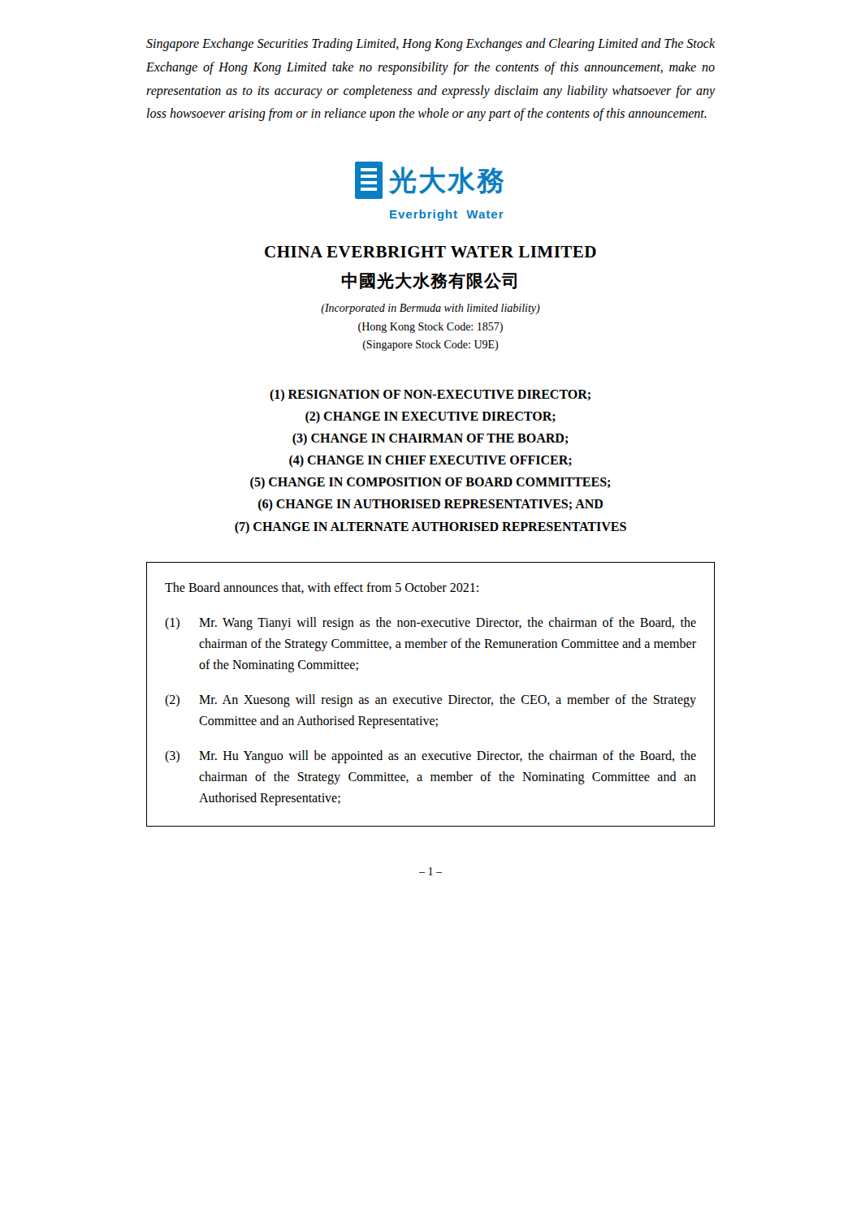Singapore Exchange Securities Trading Limited, Hong Kong Exchanges and Clearing Limited and The Stock Exchange of Hong Kong Limited take no responsibility for the contents of this announcement, make no representation as to its accuracy or completeness and expressly disclaim any liability whatsoever for any loss howsoever arising from or in reliance upon the whole or any part of the contents of this announcement.
光大水務
Everbright Water
CHINA EVERBRIGHT WATER LIMITED
中國光大水務有限公司
(Incorporated in Bermuda with limited liability)
(Hong Kong Stock Code: 1857)
(Singapore Stock Code: U9E)
(1) RESIGNATION OF NON-EXECUTIVE DIRECTOR;
(2) CHANGE IN EXECUTIVE DIRECTOR;
(3) CHANGE IN CHAIRMAN OF THE BOARD;
(4) CHANGE IN CHIEF EXECUTIVE OFFICER;
(5) CHANGE IN COMPOSITION OF BOARD COMMITTEES;
(6) CHANGE IN AUTHORISED REPRESENTATIVES; AND
(7) CHANGE IN ALTERNATE AUTHORISED REPRESENTATIVES
The Board announces that, with effect from 5 October 2021:
Mr. Wang Tianyi will resign as the non-executive Director, the chairman of the Board, the chairman of the Strategy Committee, a member of the Remuneration Committee and a member of the Nominating Committee;
Mr. An Xuesong will resign as an executive Director, the CEO, a member of the Strategy Committee and an Authorised Representative;
Mr. Hu Yanguo will be appointed as an executive Director, the chairman of the Board, the chairman of the Strategy Committee, a member of the Nominating Committee and an Authorised Representative;
– 1 –